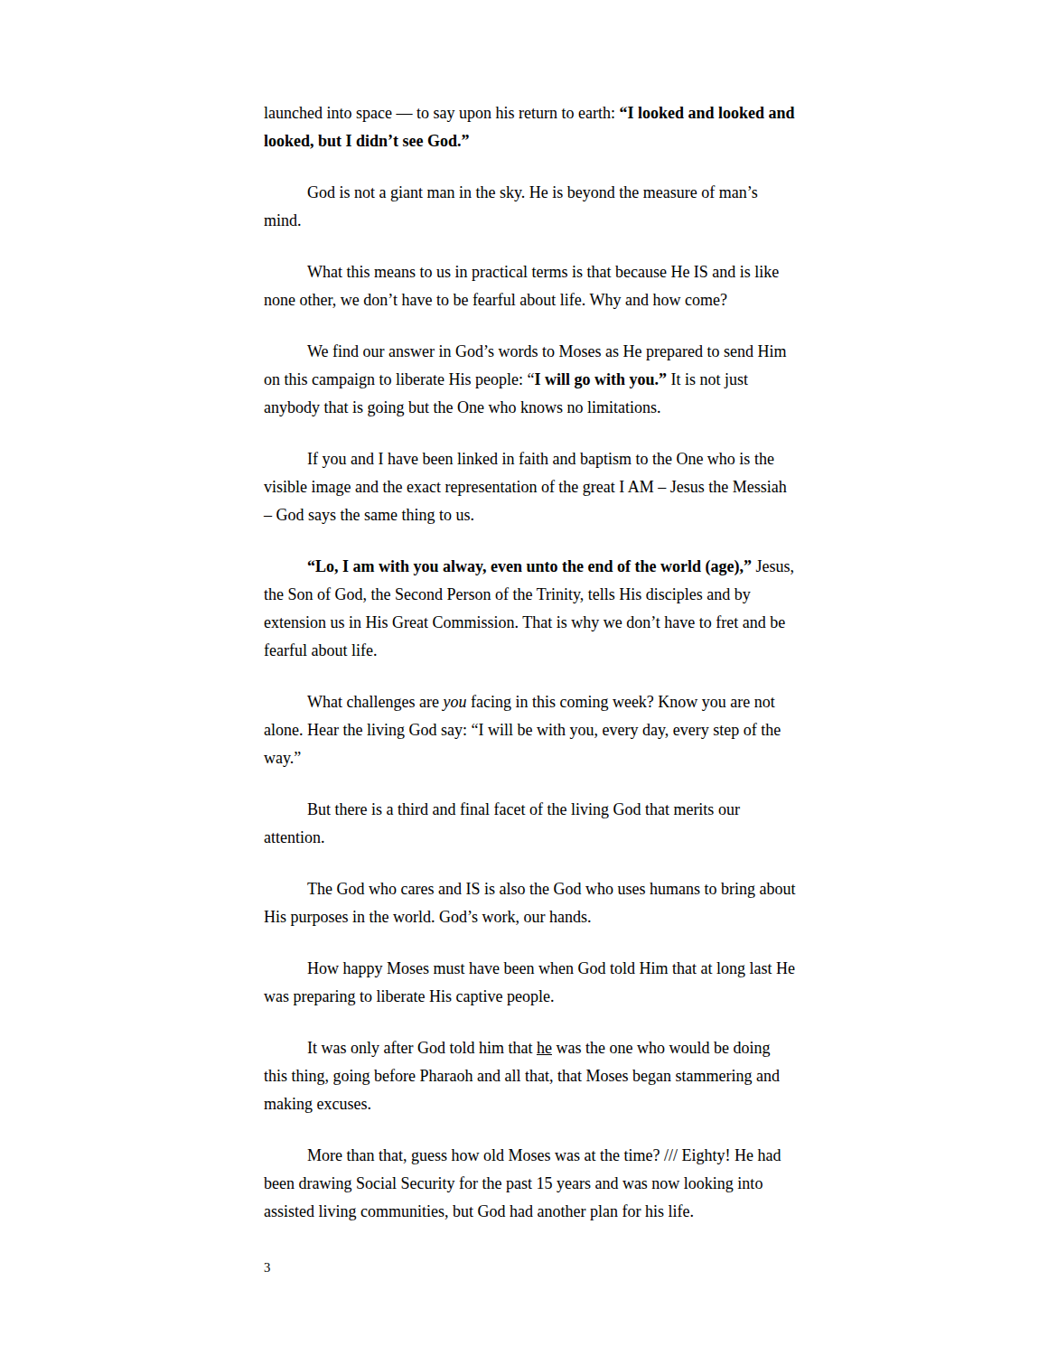launched into space — to say upon his return to earth: “I looked and looked and looked, but I didn’t see God.”
God is not a giant man in the sky. He is beyond the measure of man’s mind.
What this means to us in practical terms is that because He IS and is like none other, we don’t have to be fearful about life. Why and how come?
We find our answer in God’s words to Moses as He prepared to send Him on this campaign to liberate His people: “I will go with you.” It is not just anybody that is going but the One who knows no limitations.
If you and I have been linked in faith and baptism to the One who is the visible image and the exact representation of the great I AM – Jesus the Messiah – God says the same thing to us.
“Lo, I am with you alway, even unto the end of the world (age),” Jesus, the Son of God, the Second Person of the Trinity, tells His disciples and by extension us in His Great Commission. That is why we don’t have to fret and be fearful about life.
What challenges are you facing in this coming week? Know you are not alone. Hear the living God say: “I will be with you, every day, every step of the way.”
But there is a third and final facet of the living God that merits our attention.
The God who cares and IS is also the God who uses humans to bring about His purposes in the world. God’s work, our hands.
How happy Moses must have been when God told Him that at long last He was preparing to liberate His captive people.
It was only after God told him that he was the one who would be doing this thing, going before Pharaoh and all that, that Moses began stammering and making excuses.
More than that, guess how old Moses was at the time? /// Eighty! He had been drawing Social Security for the past 15 years and was now looking into assisted living communities, but God had another plan for his life.
3